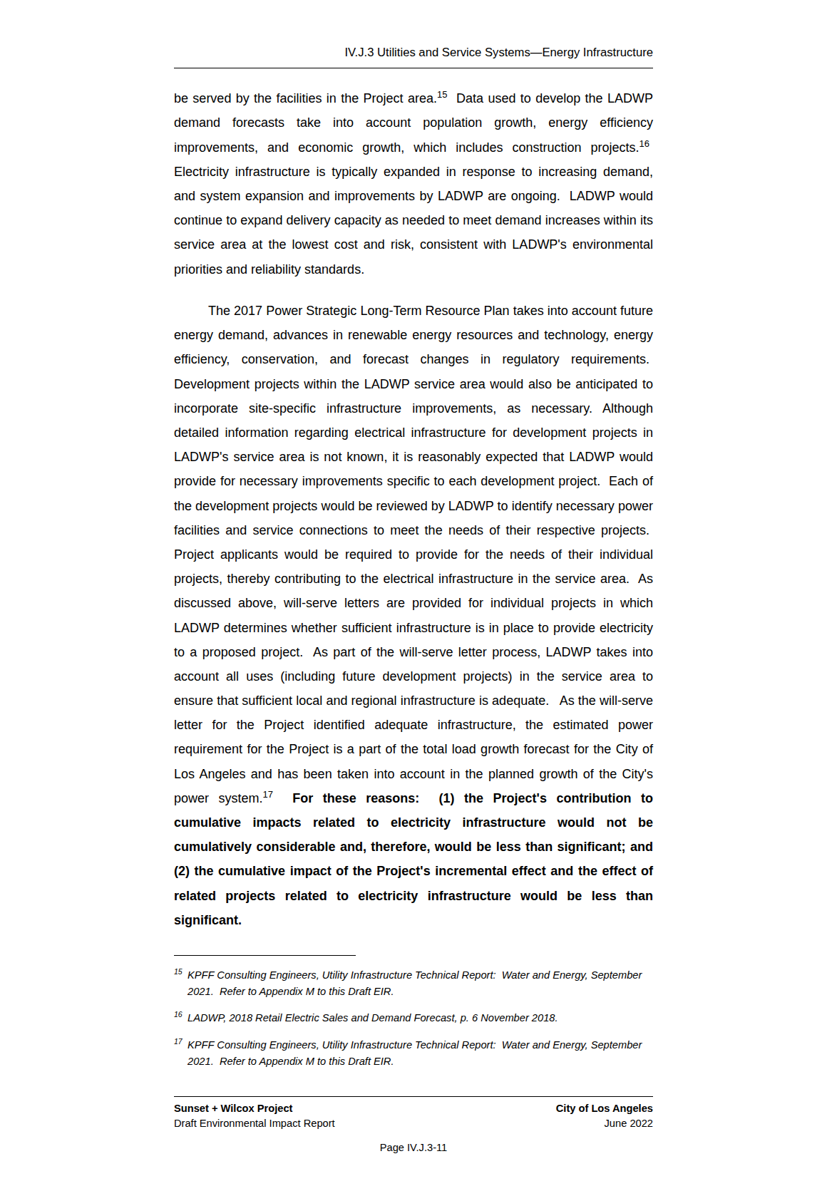IV.J.3 Utilities and Service Systems—Energy Infrastructure
be served by the facilities in the Project area.15 Data used to develop the LADWP demand forecasts take into account population growth, energy efficiency improvements, and economic growth, which includes construction projects.16 Electricity infrastructure is typically expanded in response to increasing demand, and system expansion and improvements by LADWP are ongoing. LADWP would continue to expand delivery capacity as needed to meet demand increases within its service area at the lowest cost and risk, consistent with LADWP's environmental priorities and reliability standards.
The 2017 Power Strategic Long-Term Resource Plan takes into account future energy demand, advances in renewable energy resources and technology, energy efficiency, conservation, and forecast changes in regulatory requirements. Development projects within the LADWP service area would also be anticipated to incorporate site-specific infrastructure improvements, as necessary. Although detailed information regarding electrical infrastructure for development projects in LADWP's service area is not known, it is reasonably expected that LADWP would provide for necessary improvements specific to each development project. Each of the development projects would be reviewed by LADWP to identify necessary power facilities and service connections to meet the needs of their respective projects. Project applicants would be required to provide for the needs of their individual projects, thereby contributing to the electrical infrastructure in the service area. As discussed above, will-serve letters are provided for individual projects in which LADWP determines whether sufficient infrastructure is in place to provide electricity to a proposed project. As part of the will-serve letter process, LADWP takes into account all uses (including future development projects) in the service area to ensure that sufficient local and regional infrastructure is adequate. As the will-serve letter for the Project identified adequate infrastructure, the estimated power requirement for the Project is a part of the total load growth forecast for the City of Los Angeles and has been taken into account in the planned growth of the City's power system.17 For these reasons: (1) the Project's contribution to cumulative impacts related to electricity infrastructure would not be cumulatively considerable and, therefore, would be less than significant; and (2) the cumulative impact of the Project's incremental effect and the effect of related projects related to electricity infrastructure would be less than significant.
15
KPFF Consulting Engineers, Utility Infrastructure Technical Report: Water and Energy, September 2021. Refer to Appendix M to this Draft EIR.
16
LADWP, 2018 Retail Electric Sales and Demand Forecast, p. 6 November 2018.
17
KPFF Consulting Engineers, Utility Infrastructure Technical Report: Water and Energy, September 2021. Refer to Appendix M to this Draft EIR.
Sunset + Wilcox Project City of Los Angeles
Draft Environmental Impact Report June 2022
Page IV.J.3-11